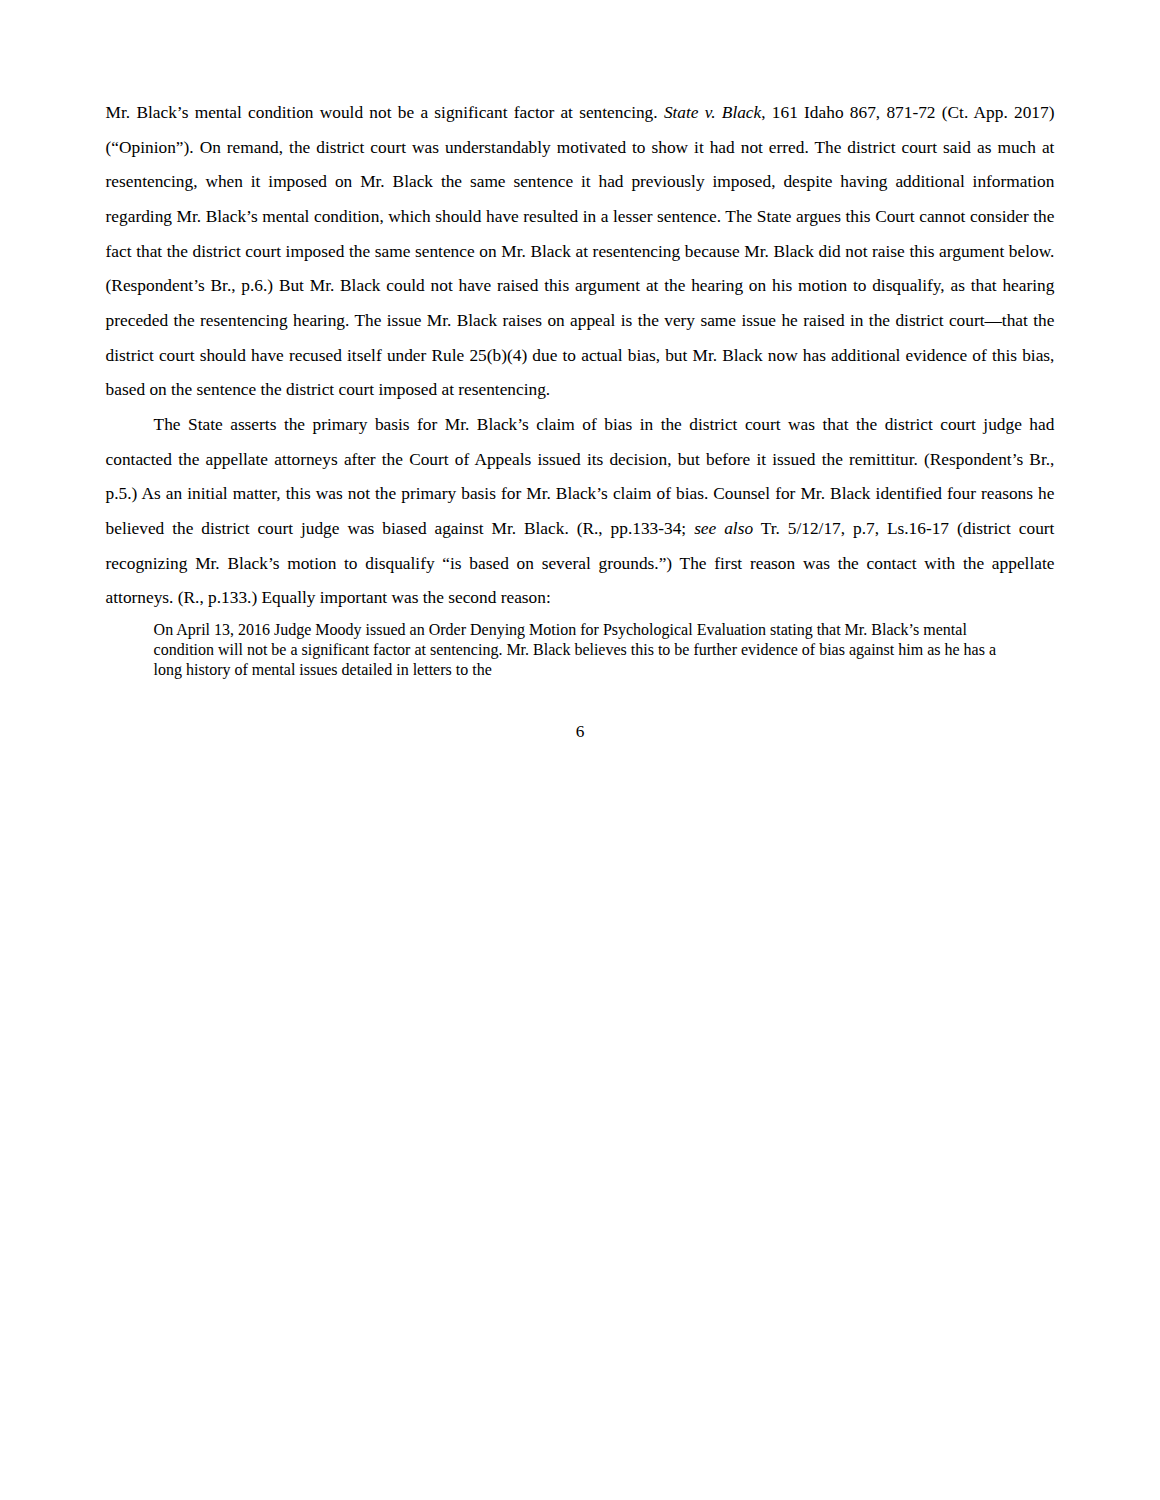Mr. Black’s mental condition would not be a significant factor at sentencing. State v. Black, 161 Idaho 867, 871-72 (Ct. App. 2017) (“Opinion”). On remand, the district court was understandably motivated to show it had not erred. The district court said as much at resentencing, when it imposed on Mr. Black the same sentence it had previously imposed, despite having additional information regarding Mr. Black’s mental condition, which should have resulted in a lesser sentence. The State argues this Court cannot consider the fact that the district court imposed the same sentence on Mr. Black at resentencing because Mr. Black did not raise this argument below. (Respondent’s Br., p.6.) But Mr. Black could not have raised this argument at the hearing on his motion to disqualify, as that hearing preceded the resentencing hearing. The issue Mr. Black raises on appeal is the very same issue he raised in the district court—that the district court should have recused itself under Rule 25(b)(4) due to actual bias, but Mr. Black now has additional evidence of this bias, based on the sentence the district court imposed at resentencing.
The State asserts the primary basis for Mr. Black’s claim of bias in the district court was that the district court judge had contacted the appellate attorneys after the Court of Appeals issued its decision, but before it issued the remittitur. (Respondent’s Br., p.5.) As an initial matter, this was not the primary basis for Mr. Black’s claim of bias. Counsel for Mr. Black identified four reasons he believed the district court judge was biased against Mr. Black. (R., pp.133-34; see also Tr. 5/12/17, p.7, Ls.16-17 (district court recognizing Mr. Black’s motion to disqualify “is based on several grounds.”) The first reason was the contact with the appellate attorneys. (R., p.133.) Equally important was the second reason:
On April 13, 2016 Judge Moody issued an Order Denying Motion for Psychological Evaluation stating that Mr. Black’s mental condition will not be a significant factor at sentencing. Mr. Black believes this to be further evidence of bias against him as he has a long history of mental issues detailed in letters to the
6